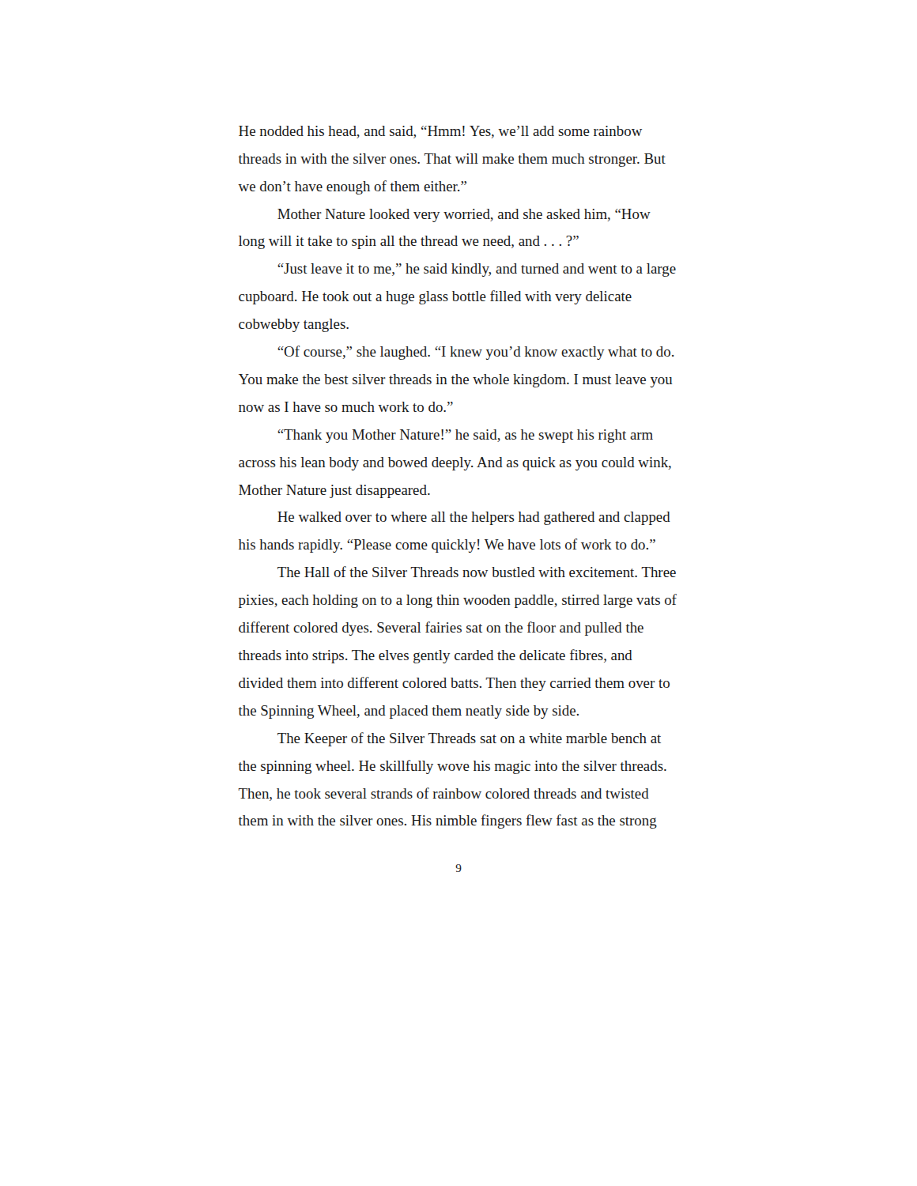He nodded his head, and said, “Hmm! Yes, we’ll add some rainbow threads in with the silver ones. That will make them much stronger. But we don’t have enough of them either.”
Mother Nature looked very worried, and she asked him, “How long will it take to spin all the thread we need, and . . . ?”
“Just leave it to me,” he said kindly, and turned and went to a large cupboard. He took out a huge glass bottle filled with very delicate cobwebby tangles.
“Of course,” she laughed. “I knew you’d know exactly what to do. You make the best silver threads in the whole kingdom. I must leave you now as I have so much work to do.”
“Thank you Mother Nature!” he said, as he swept his right arm across his lean body and bowed deeply. And as quick as you could wink, Mother Nature just disappeared.
He walked over to where all the helpers had gathered and clapped his hands rapidly. “Please come quickly! We have lots of work to do.”
The Hall of the Silver Threads now bustled with excitement. Three pixies, each holding on to a long thin wooden paddle, stirred large vats of different colored dyes. Several fairies sat on the floor and pulled the threads into strips. The elves gently carded the delicate fibres, and divided them into different colored batts. Then they carried them over to the Spinning Wheel, and placed them neatly side by side.
The Keeper of the Silver Threads sat on a white marble bench at the spinning wheel. He skillfully wove his magic into the silver threads. Then, he took several strands of rainbow colored threads and twisted them in with the silver ones. His nimble fingers flew fast as the strong
9